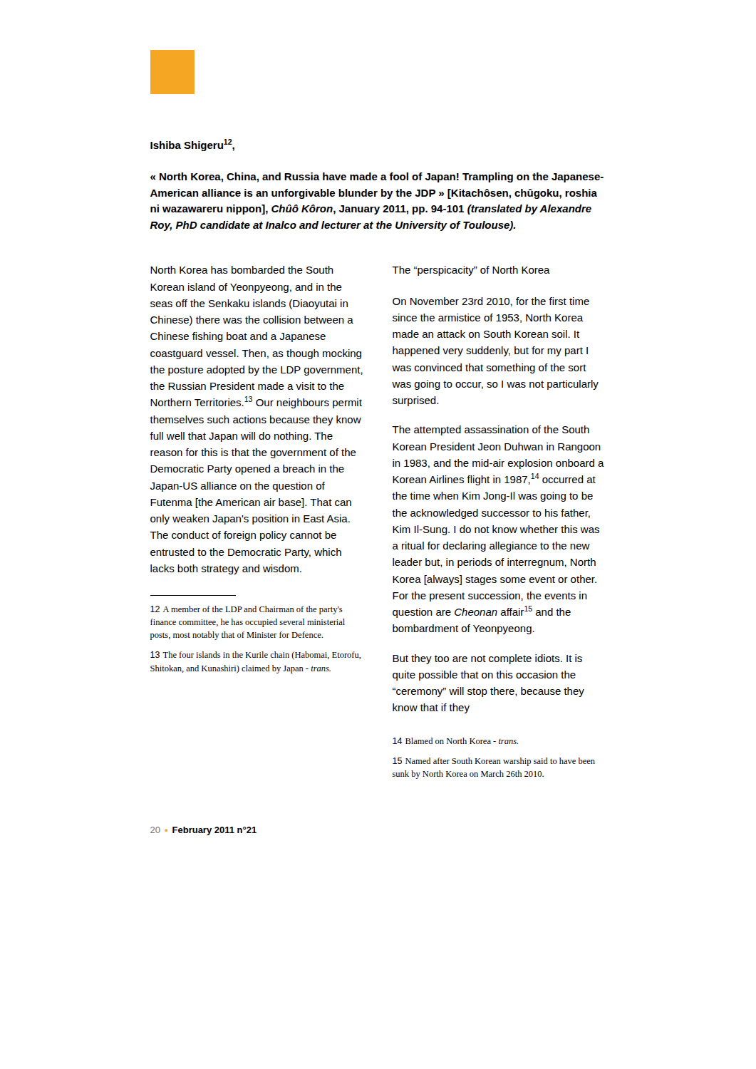Ishiba Shigeru12,
« North Korea, China, and Russia have made a fool of Japan! Trampling on the Japanese-American alliance is an unforgivable blunder by the JDP » [Kitachôsen, chûgoku, roshia ni wazawareru nippon], Chûô Kôron, January 2011, pp. 94-101 (translated by Alexandre Roy, PhD candidate at Inalco and lecturer at the University of Toulouse).
North Korea has bombarded the South Korean island of Yeonpyeong, and in the seas off the Senkaku islands (Diaoyutai in Chinese) there was the collision between a Chinese fishing boat and a Japanese coastguard vessel. Then, as though mocking the posture adopted by the LDP government, the Russian President made a visit to the Northern Territories.13 Our neighbours permit themselves such actions because they know full well that Japan will do nothing. The reason for this is that the government of the Democratic Party opened a breach in the Japan-US alliance on the question of Futenma [the American air base]. That can only weaken Japan's position in East Asia. The conduct of foreign policy cannot be entrusted to the Democratic Party, which lacks both strategy and wisdom.
12 A member of the LDP and Chairman of the party's finance committee, he has occupied several ministerial posts, most notably that of Minister for Defence.
13 The four islands in the Kurile chain (Habomai, Etorofu, Shitokan, and Kunashiri) claimed by Japan - trans.
The “perspicacity” of North Korea
On November 23rd 2010, for the first time since the armistice of 1953, North Korea made an attack on South Korean soil. It happened very suddenly, but for my part I was convinced that something of the sort was going to occur, so I was not particularly surprised.
The attempted assassination of the South Korean President Jeon Duhwan in Rangoon in 1983, and the mid-air explosion onboard a Korean Airlines flight in 1987,14 occurred at the time when Kim Jong-Il was going to be the acknowledged successor to his father, Kim Il-Sung. I do not know whether this was a ritual for declaring allegiance to the new leader but, in periods of interregnum, North Korea [always] stages some event or other. For the present succession, the events in question are Cheonan affair15 and the bombardment of Yeonpyeong.
But they too are not complete idiots. It is quite possible that on this occasion the “ceremony” will stop there, because they know that if they
14 Blamed on North Korea - trans.
15 Named after South Korean warship said to have been sunk by North Korea on March 26th 2010.
20•February 2011 n°21